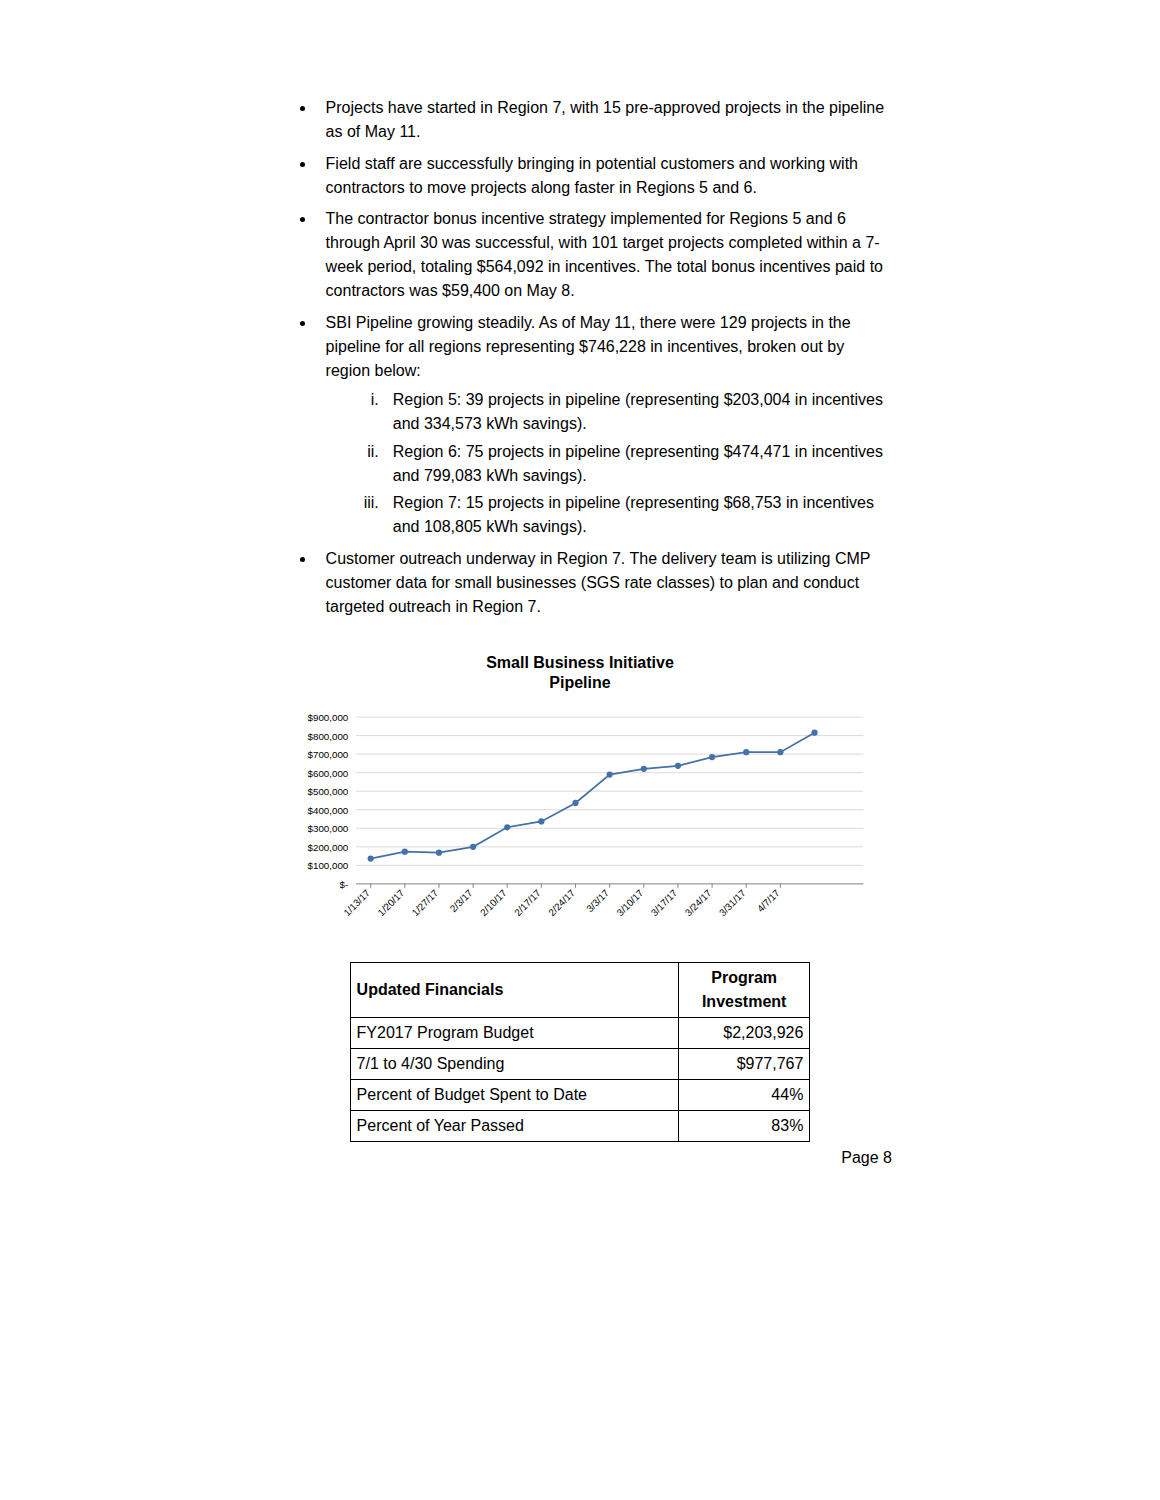Projects have started in Region 7, with 15 pre-approved projects in the pipeline as of May 11.
Field staff are successfully bringing in potential customers and working with contractors to move projects along faster in Regions 5 and 6.
The contractor bonus incentive strategy implemented for Regions 5 and 6 through April 30 was successful, with 101 target projects completed within a 7-week period, totaling $564,092 in incentives. The total bonus incentives paid to contractors was $59,400 on May 8.
SBI Pipeline growing steadily. As of May 11, there were 129 projects in the pipeline for all regions representing $746,228 in incentives, broken out by region below:
Region 5: 39 projects in pipeline (representing $203,004 in incentives and 334,573 kWh savings).
Region 6: 75 projects in pipeline (representing $474,471 in incentives and 799,083 kWh savings).
Region 7: 15 projects in pipeline (representing $68,753 in incentives and 108,805 kWh savings).
Customer outreach underway in Region 7. The delivery team is utilizing CMP customer data for small businesses (SGS rate classes) to plan and conduct targeted outreach in Region 7.
Small Business Initiative
Pipeline
$900,000 $800,000 $700,000 $600,000 $500,000 $400,000 $300,000 $200,000 $100,000 $- 1/13/17 1/20/17 1/27/17 2/3/17 2/10/17 2/17/17 2/24/17 3/3/17 3/10/17 3/17/17 3/24/17 3/31/17 4/7/17
| Updated Financials | Program Investment |
| --- | --- |
| FY2017 Program Budget | $2,203,926 |
| 7/1 to 4/30 Spending | $977,767 |
| Percent of Budget Spent to Date | 44% |
| Percent of Year Passed | 83% |
Page 8